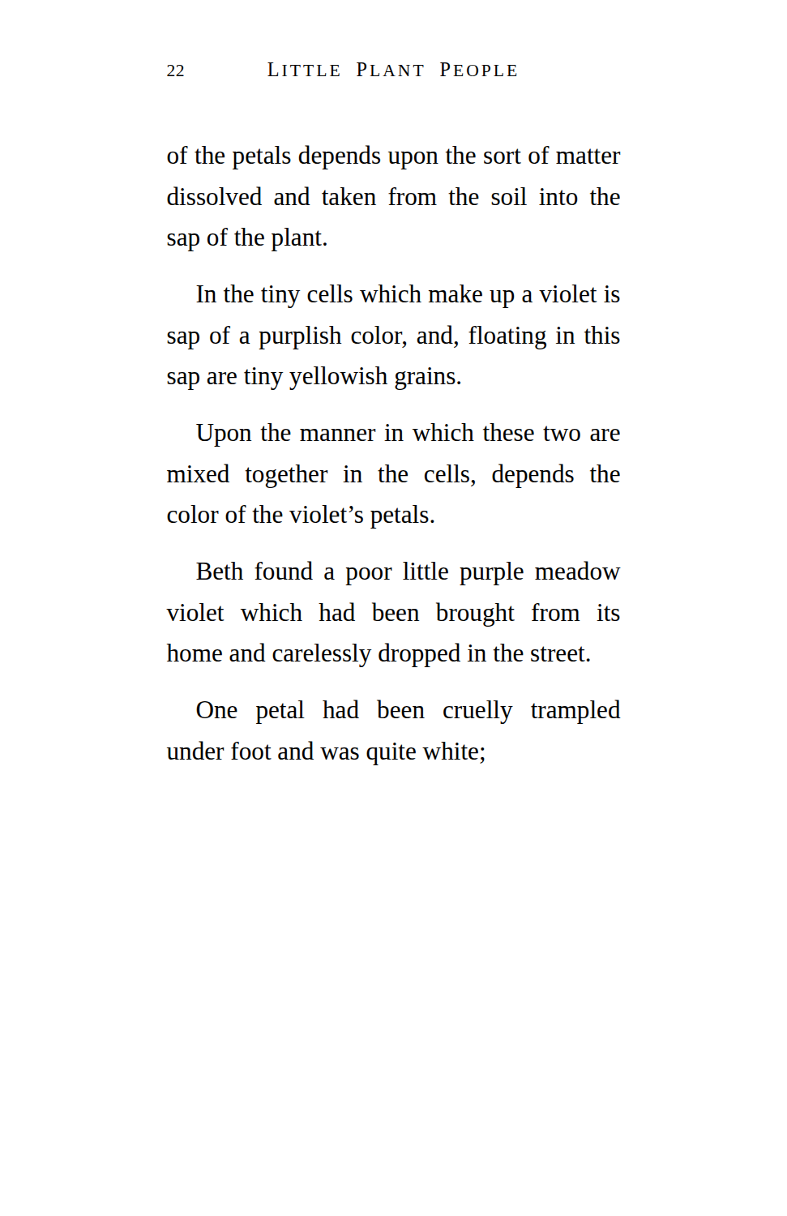22 Little Plant People
of the petals depends upon the sort of matter dissolved and taken from the soil into the sap of the plant.
In the tiny cells which make up a violet is sap of a purplish color, and, floating in this sap are tiny yellowish grains.
Upon the manner in which these two are mixed together in the cells, depends the color of the violet’s petals.
Beth found a poor little purple meadow violet which had been brought from its home and carelessly dropped in the street.
One petal had been cruelly tram­pled under foot and was quite white;